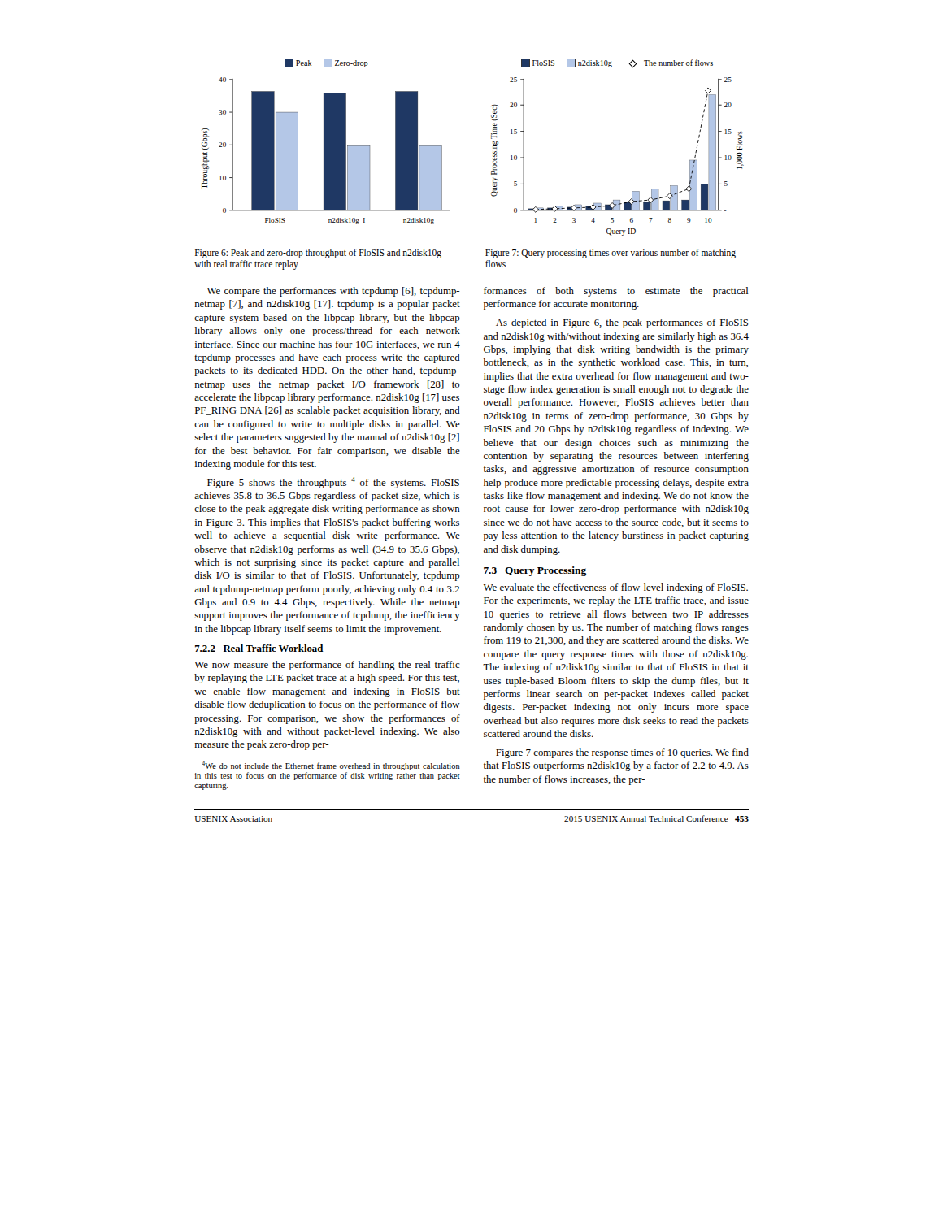Peak Zero-drop
0 10 20 30 40 Throughput (Gbps) FloSIS n2disk10g_I n2disk10g
Figure 6: Peak and zero-drop throughput of FloSIS and n2disk10g with real traffic trace replay
FloSIS n2disk10g The number of flows
0 5 10 15 20 25 - 5 10 15 20 25 Query Processing Time (Sec) 1,000 Flows Query ID 1 2 3 4 5 6 7 8 9 10
Figure 7: Query processing times over various number of matching flows
We compare the performances with tcpdump [6], tcpdump-netmap [7], and n2disk10g [17]. tcpdump is a popular packet capture system based on the libpcap library, but the libpcap library allows only one process/thread for each network interface. Since our machine has four 10G interfaces, we run 4 tcpdump processes and have each process write the captured packets to its dedicated HDD. On the other hand, tcpdump-netmap uses the netmap packet I/O framework [28] to accelerate the libpcap library performance. n2disk10g [17] uses PF_RING DNA [26] as scalable packet acquisition library, and can be configured to write to multiple disks in parallel. We select the parameters suggested by the manual of n2disk10g [2] for the best behavior. For fair comparison, we disable the indexing module for this test.
Figure 5 shows the throughputs 4 of the systems. FloSIS achieves 35.8 to 36.5 Gbps regardless of packet size, which is close to the peak aggregate disk writing performance as shown in Figure 3. This implies that FloSIS's packet buffering works well to achieve a sequential disk write performance. We observe that n2disk10g performs as well (34.9 to 35.6 Gbps), which is not surprising since its packet capture and parallel disk I/O is similar to that of FloSIS. Unfortunately, tcpdump and tcpdump-netmap perform poorly, achieving only 0.4 to 3.2 Gbps and 0.9 to 4.4 Gbps, respectively. While the netmap support improves the performance of tcpdump, the inefficiency in the libpcap library itself seems to limit the improvement.
7.2.2 Real Traffic Workload
We now measure the performance of handling the real traffic by replaying the LTE packet trace at a high speed. For this test, we enable flow management and indexing in FloSIS but disable flow deduplication to focus on the performance of flow processing. For comparison, we show the performances of n2disk10g with and without packet-level indexing. We also measure the peak zero-drop per-
4We do not include the Ethernet frame overhead in throughput calculation in this test to focus on the performance of disk writing rather than packet capturing.
formances of both systems to estimate the practical performance for accurate monitoring.
As depicted in Figure 6, the peak performances of FloSIS and n2disk10g with/without indexing are similarly high as 36.4 Gbps, implying that disk writing bandwidth is the primary bottleneck, as in the synthetic workload case. This, in turn, implies that the extra overhead for flow management and two-stage flow index generation is small enough not to degrade the overall performance. However, FloSIS achieves better than n2disk10g in terms of zero-drop performance, 30 Gbps by FloSIS and 20 Gbps by n2disk10g regardless of indexing. We believe that our design choices such as minimizing the contention by separating the resources between interfering tasks, and aggressive amortization of resource consumption help produce more predictable processing delays, despite extra tasks like flow management and indexing. We do not know the root cause for lower zero-drop performance with n2disk10g since we do not have access to the source code, but it seems to pay less attention to the latency burstiness in packet capturing and disk dumping.
7.3 Query Processing
We evaluate the effectiveness of flow-level indexing of FloSIS. For the experiments, we replay the LTE traffic trace, and issue 10 queries to retrieve all flows between two IP addresses randomly chosen by us. The number of matching flows ranges from 119 to 21,300, and they are scattered around the disks. We compare the query response times with those of n2disk10g. The indexing of n2disk10g similar to that of FloSIS in that it uses tuple-based Bloom filters to skip the dump files, but it performs linear search on per-packet indexes called packet digests. Per-packet indexing not only incurs more space overhead but also requires more disk seeks to read the packets scattered around the disks.
Figure 7 compares the response times of 10 queries. We find that FloSIS outperforms n2disk10g by a factor of 2.2 to 4.9. As the number of flows increases, the per-
USENIX Association
2015 USENIX Annual Technical Conference 453